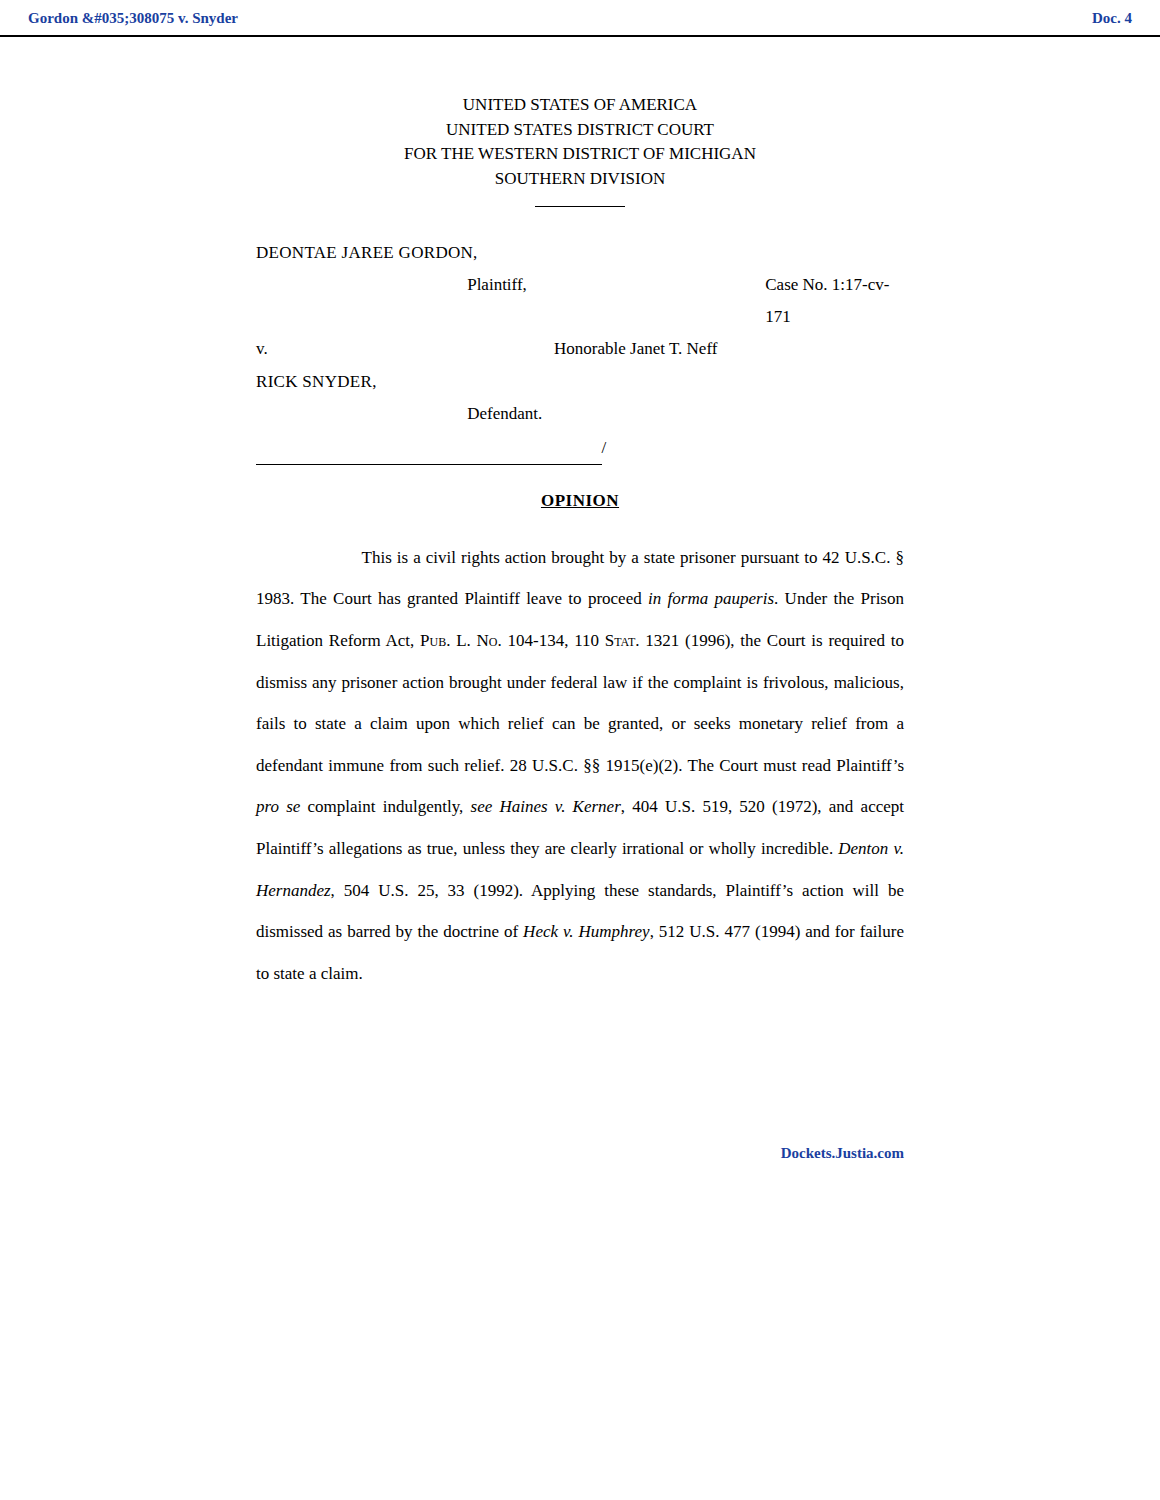Gordon &#035;308075 v. Snyder Doc. 4
UNITED STATES OF AMERICA
UNITED STATES DISTRICT COURT
FOR THE WESTERN DISTRICT OF MICHIGAN
SOUTHERN DIVISION
DEONTAE JAREE GORDON,
Plaintiff,
Case No. 1:17-cv-171
v.
Honorable Janet T. Neff
RICK SNYDER,
Defendant.
/
OPINION
This is a civil rights action brought by a state prisoner pursuant to 42 U.S.C. § 1983. The Court has granted Plaintiff leave to proceed in forma pauperis. Under the Prison Litigation Reform Act, Pub. L. No. 104-134, 110 Stat. 1321 (1996), the Court is required to dismiss any prisoner action brought under federal law if the complaint is frivolous, malicious, fails to state a claim upon which relief can be granted, or seeks monetary relief from a defendant immune from such relief. 28 U.S.C. §§ 1915(e)(2). The Court must read Plaintiff’s pro se complaint indulgently, see Haines v. Kerner, 404 U.S. 519, 520 (1972), and accept Plaintiff’s allegations as true, unless they are clearly irrational or wholly incredible. Denton v. Hernandez, 504 U.S. 25, 33 (1992). Applying these standards, Plaintiff’s action will be dismissed as barred by the doctrine of Heck v. Humphrey, 512 U.S. 477 (1994) and for failure to state a claim.
Dockets.Justia.com